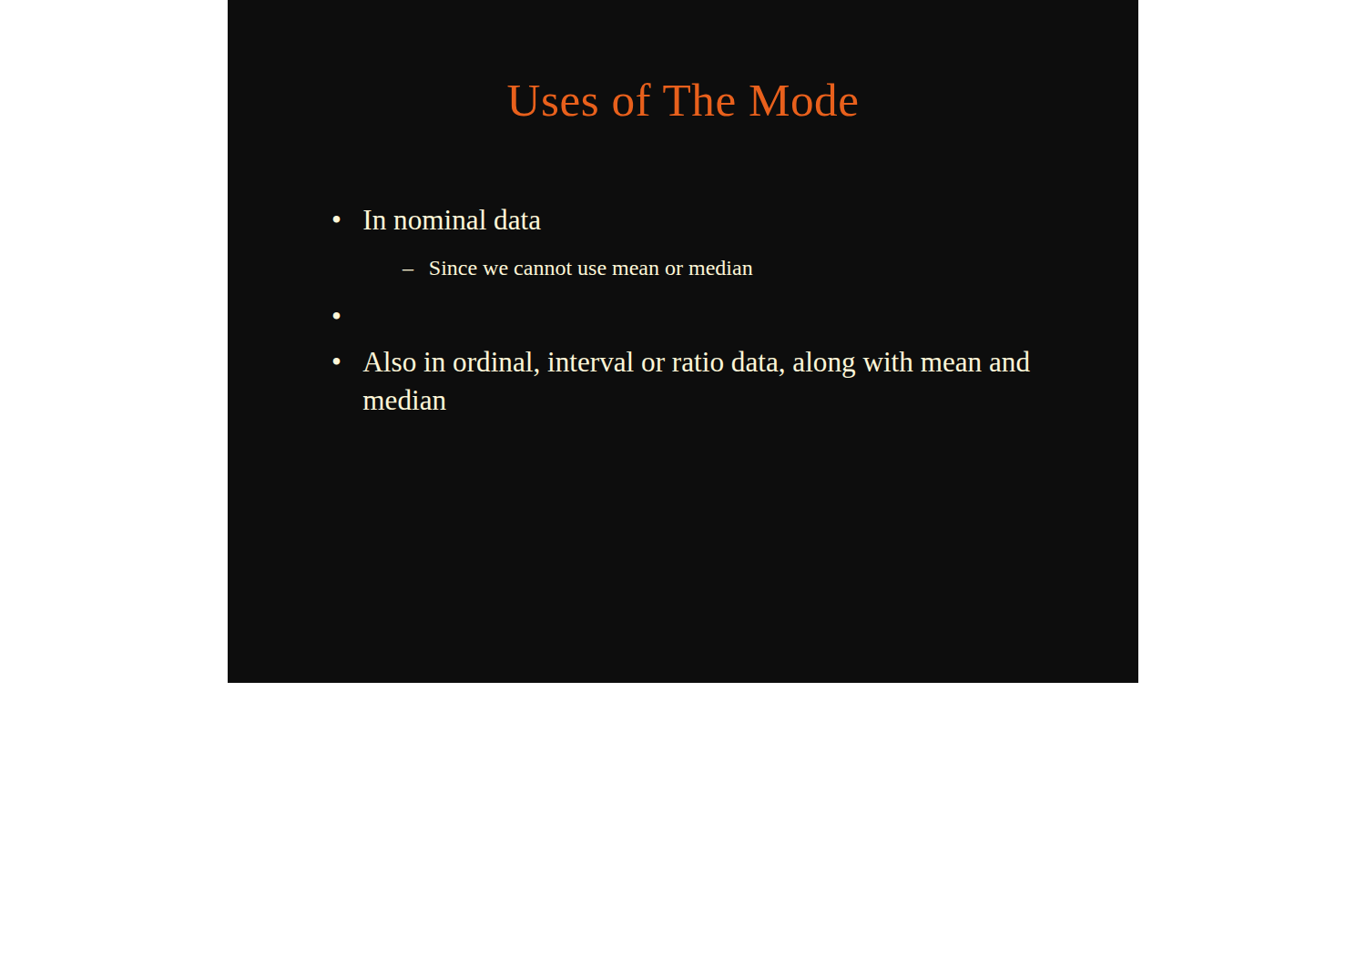Uses of The Mode
In nominal data
Since we cannot use mean or median
Also in ordinal, interval or ratio data, along with mean and median